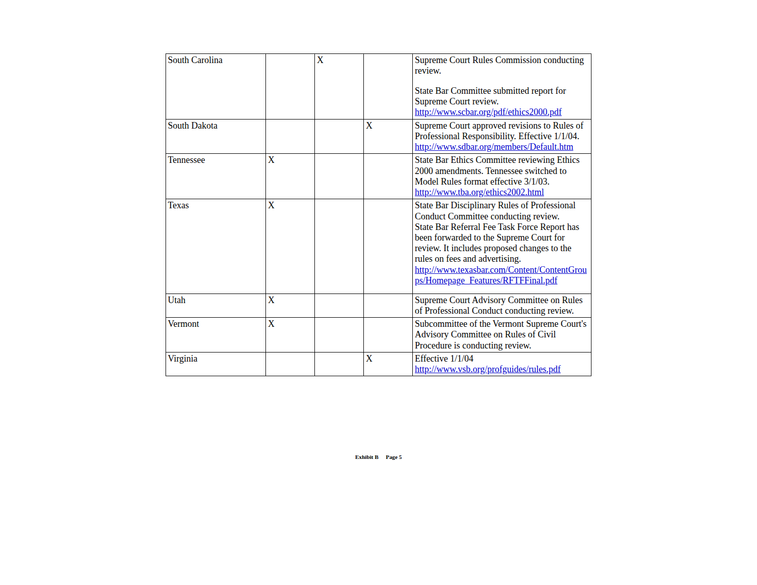| South Carolina | | X | | Supreme Court Rules Commission conducting review. State Bar Committee submitted report for Supreme Court review. http://www.scbar.org/pdf/ethics2000.pdf |
| South Dakota | | | X | Supreme Court approved revisions to Rules of Professional Responsibility. Effective 1/1/04. http://www.sdbar.org/members/Default.htm |
| Tennessee | X | | | State Bar Ethics Committee reviewing Ethics 2000 amendments. Tennessee switched to Model Rules format effective 3/1/03. http://www.tba.org/ethics2002.html |
| Texas | X | | | State Bar Disciplinary Rules of Professional Conduct Committee conducting review. State Bar Referral Fee Task Force Report has been forwarded to the Supreme Court for review. It includes proposed changes to the rules on fees and advertising. http://www.texasbar.com/Content/ContentGroups/Homepage_Features/RFTFFinal.pdf |
| Utah | X | | | Supreme Court Advisory Committee on Rules of Professional Conduct conducting review. |
| Vermont | X | | | Subcommittee of the Vermont Supreme Court's Advisory Committee on Rules of Civil Procedure is conducting review. |
| Virginia | | | X | Effective 1/1/04 http://www.vsb.org/profguides/rules.pdf |
Exhibit B  Page 5